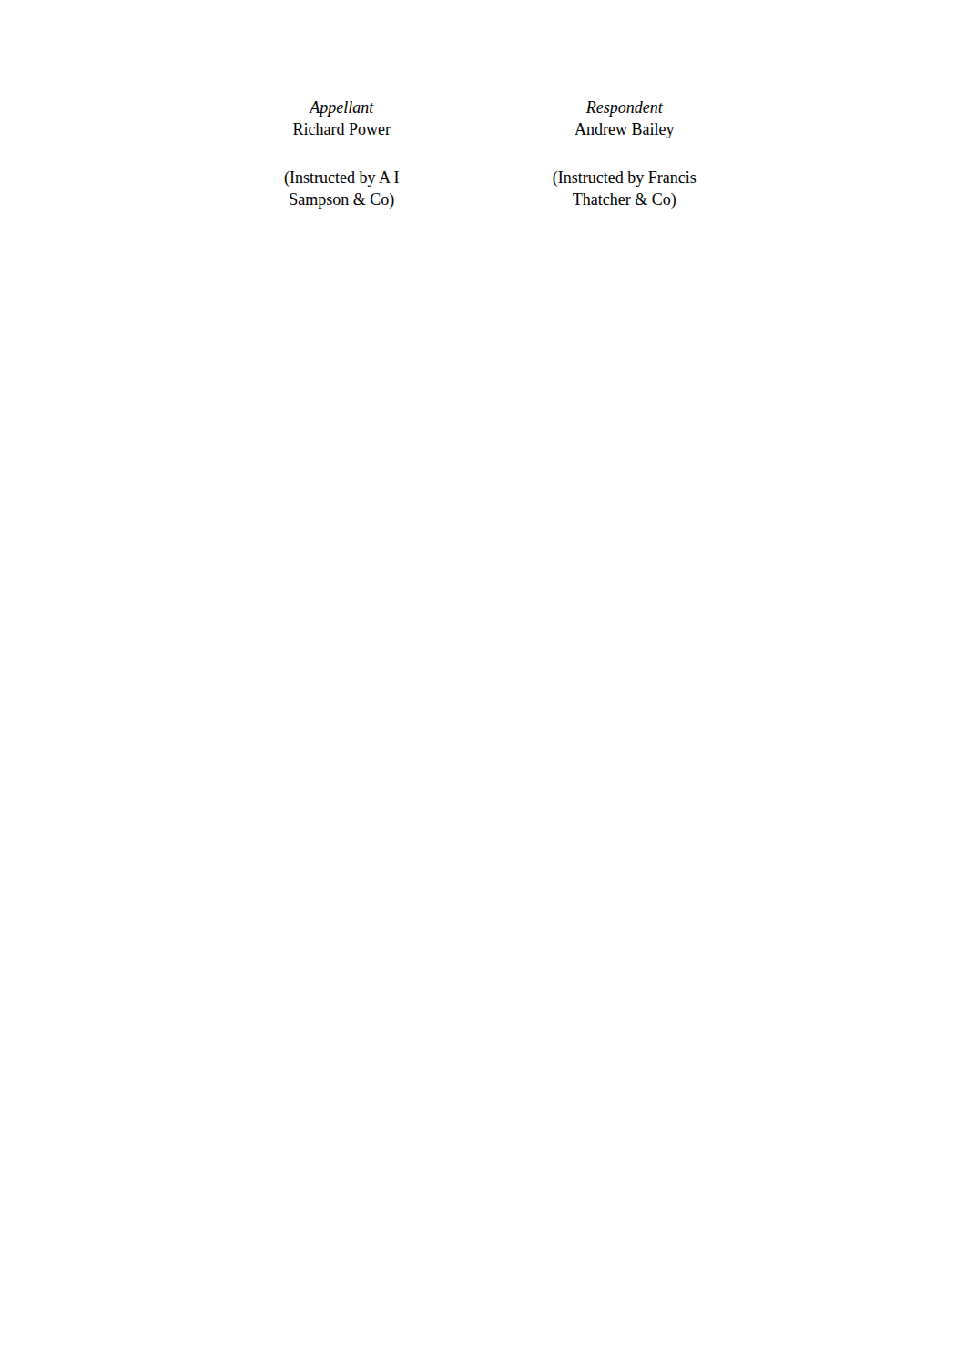| Appellant Richard Power | Respondent Andrew Bailey |
| (Instructed by A I Sampson & Co) | (Instructed by Francis Thatcher & Co) |